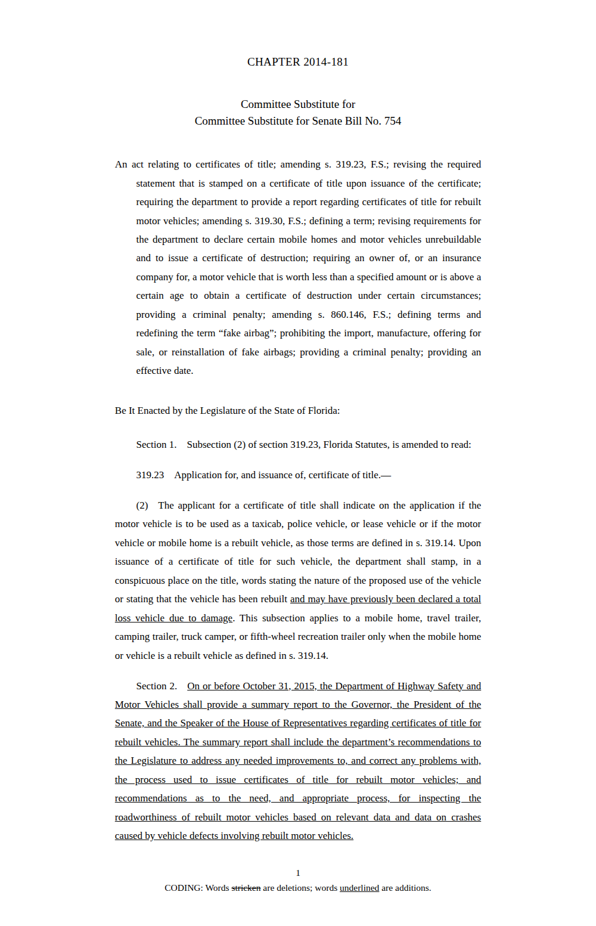CHAPTER 2014-181
Committee Substitute for
Committee Substitute for Senate Bill No. 754
An act relating to certificates of title; amending s. 319.23, F.S.; revising the required statement that is stamped on a certificate of title upon issuance of the certificate; requiring the department to provide a report regarding certificates of title for rebuilt motor vehicles; amending s. 319.30, F.S.; defining a term; revising requirements for the department to declare certain mobile homes and motor vehicles unrebuildable and to issue a certificate of destruction; requiring an owner of, or an insurance company for, a motor vehicle that is worth less than a specified amount or is above a certain age to obtain a certificate of destruction under certain circumstances; providing a criminal penalty; amending s. 860.146, F.S.; defining terms and redefining the term “fake airbag”; prohibiting the import, manufacture, offering for sale, or reinstallation of fake airbags; providing a criminal penalty; providing an effective date.
Be It Enacted by the Legislature of the State of Florida:
Section 1. Subsection (2) of section 319.23, Florida Statutes, is amended to read:
319.23 Application for, and issuance of, certificate of title.—
(2) The applicant for a certificate of title shall indicate on the application if the motor vehicle is to be used as a taxicab, police vehicle, or lease vehicle or if the motor vehicle or mobile home is a rebuilt vehicle, as those terms are defined in s. 319.14. Upon issuance of a certificate of title for such vehicle, the department shall stamp, in a conspicuous place on the title, words stating the nature of the proposed use of the vehicle or stating that the vehicle has been rebuilt and may have previously been declared a total loss vehicle due to damage. This subsection applies to a mobile home, travel trailer, camping trailer, truck camper, or fifth-wheel recreation trailer only when the mobile home or vehicle is a rebuilt vehicle as defined in s. 319.14.
Section 2. On or before October 31, 2015, the Department of Highway Safety and Motor Vehicles shall provide a summary report to the Governor, the President of the Senate, and the Speaker of the House of Representatives regarding certificates of title for rebuilt vehicles. The summary report shall include the department’s recommendations to the Legislature to address any needed improvements to, and correct any problems with, the process used to issue certificates of title for rebuilt motor vehicles; and recommendations as to the need, and appropriate process, for inspecting the roadworthiness of rebuilt motor vehicles based on relevant data and data on crashes caused by vehicle defects involving rebuilt motor vehicles.
1 CODING: Words stricken are deletions; words underlined are additions.